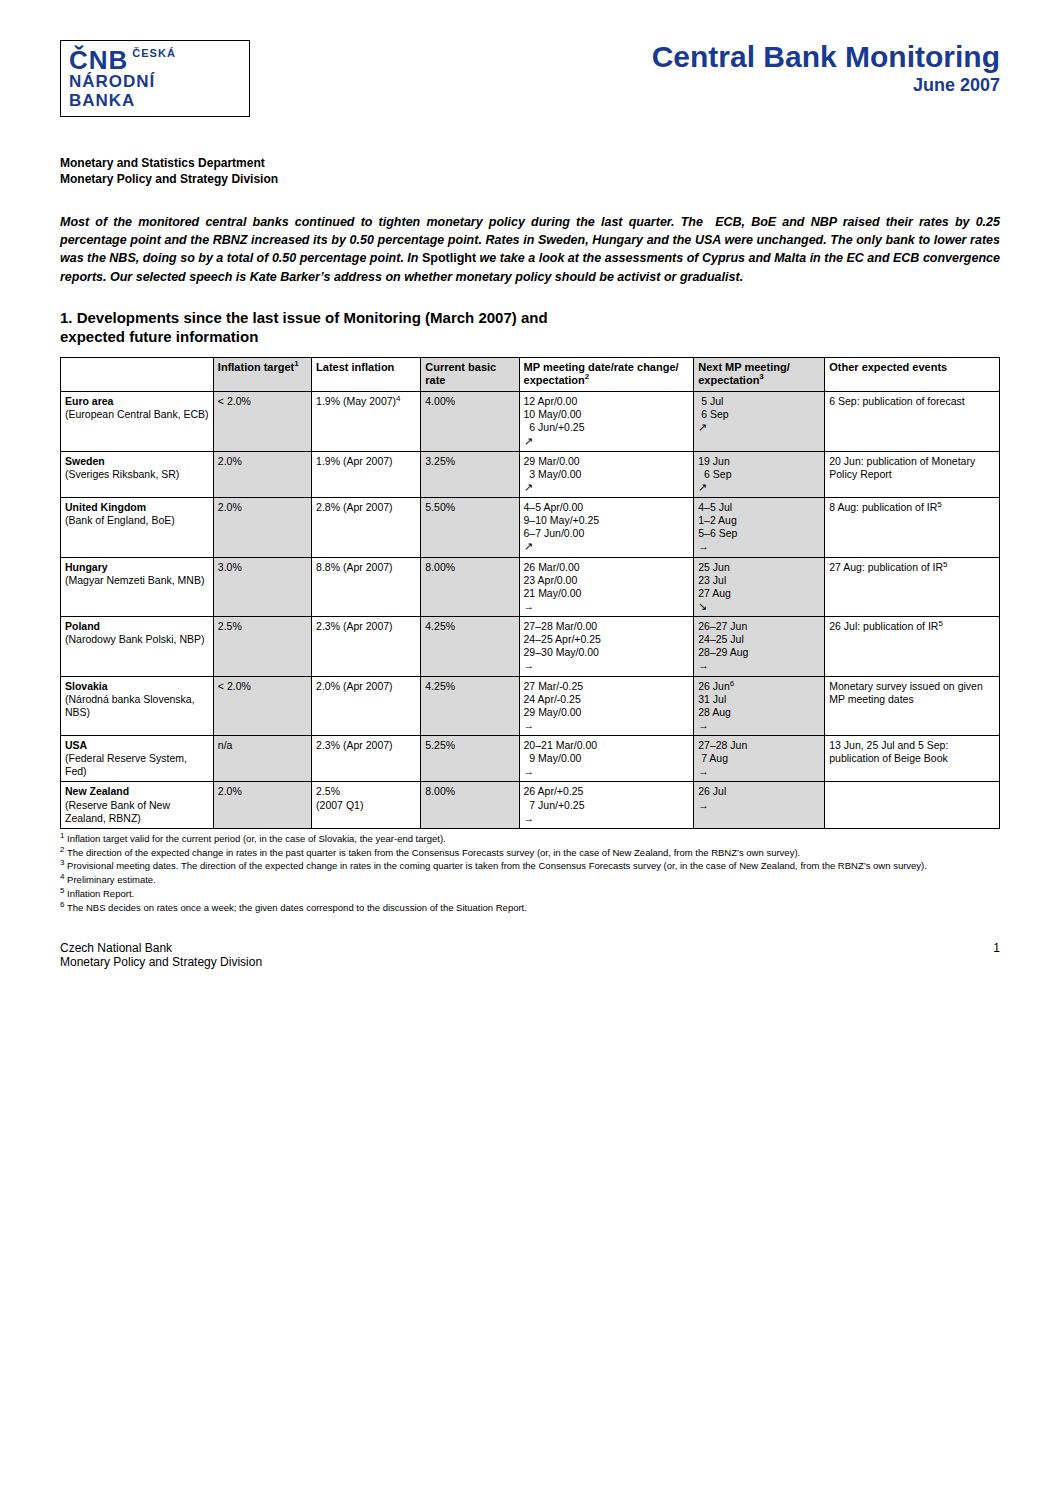ČNB ČESKÁ
NÁRODNÍ
BANKA
Central Bank Monitoring
June 2007
Monetary and Statistics Department
Monetary Policy and Strategy Division
Most of the monitored central banks continued to tighten monetary policy during the last quarter. The ECB, BoE and NBP raised their rates by 0.25 percentage point and the RBNZ increased its by 0.50 percentage point. Rates in Sweden, Hungary and the USA were unchanged. The only bank to lower rates was the NBS, doing so by a total of 0.50 percentage point. In Spotlight we take a look at the assessments of Cyprus and Malta in the EC and ECB convergence reports. Our selected speech is Kate Barker’s address on whether monetary policy should be activist or gradualist.
1. Developments since the last issue of Monitoring (March 2007) and
expected future information
| | Inflation target 1 | Latest inflation | Current basic rate | MP meeting date/rate change/ expectation 2 | Next MP meeting/ expectation 3 | Other expected events |
| --- | --- | --- | --- | --- | --- | --- |
| Euro area (European Central Bank, ECB) | < 2.0% | 1.9% (May 2007) 4 | 4.00% | 12 Apr/0.00 10 May/0.00 6 Jun/+0.25 ↗ | 5 Jul 6 Sep ↗ | 6 Sep: publication of forecast |
| Sweden (Sveriges Riksbank, SR) | 2.0% | 1.9% (Apr 2007) | 3.25% | 29 Mar/0.00 3 May/0.00 ↗ | 19 Jun 6 Sep ↗ | 20 Jun: publication of Monetary Policy Report |
| United Kingdom (Bank of England, BoE) | 2.0% | 2.8% (Apr 2007) | 5.50% | 4–5 Apr/0.00 9–10 May/+0.25 6–7 Jun/0.00 ↗ | 4–5 Jul 1–2 Aug 5–6 Sep → | 8 Aug: publication of IR 5 |
| Hungary (Magyar Nemzeti Bank, MNB) | 3.0% | 8.8% (Apr 2007) | 8.00% | 26 Mar/0.00 23 Apr/0.00 21 May/0.00 → | 25 Jun 23 Jul 27 Aug ↘ | 27 Aug: publication of IR 5 |
| Poland (Narodowy Bank Polski, NBP) | 2.5% | 2.3% (Apr 2007) | 4.25% | 27–28 Mar/0.00 24–25 Apr/+0.25 29–30 May/0.00 → | 26–27 Jun 24–25 Jul 28–29 Aug → | 26 Jul: publication of IR 5 |
| Slovakia (Národná banka Slovenska, NBS) | < 2.0% | 2.0% (Apr 2007) | 4.25% | 27 Mar/-0.25 24 Apr/-0.25 29 May/0.00 → | 26 Jun 6 31 Jul 28 Aug → | Monetary survey issued on given MP meeting dates |
| USA (Federal Reserve System, Fed) | n/a | 2.3% (Apr 2007) | 5.25% | 20–21 Mar/0.00 9 May/0.00 → | 27–28 Jun 7 Aug → | 13 Jun, 25 Jul and 5 Sep: publication of Beige Book |
| New Zealand (Reserve Bank of New Zealand, RBNZ) | 2.0% | 2.5% (2007 Q1) | 8.00% | 26 Apr/+0.25 7 Jun/+0.25 → | 26 Jul → | |
1 Inflation target valid for the current period (or, in the case of Slovakia, the year-end target).
2 The direction of the expected change in rates in the past quarter is taken from the Consensus Forecasts survey (or, in the case of New Zealand, from the RBNZ’s own survey).
3 Provisional meeting dates. The direction of the expected change in rates in the coming quarter is taken from the Consensus Forecasts survey (or, in the case of New Zealand, from the RBNZ’s own survey).
4 Preliminary estimate.
5 Inflation Report.
6 The NBS decides on rates once a week; the given dates correspond to the discussion of the Situation Report.
Czech National Bank
Monetary Policy and Strategy Division 1